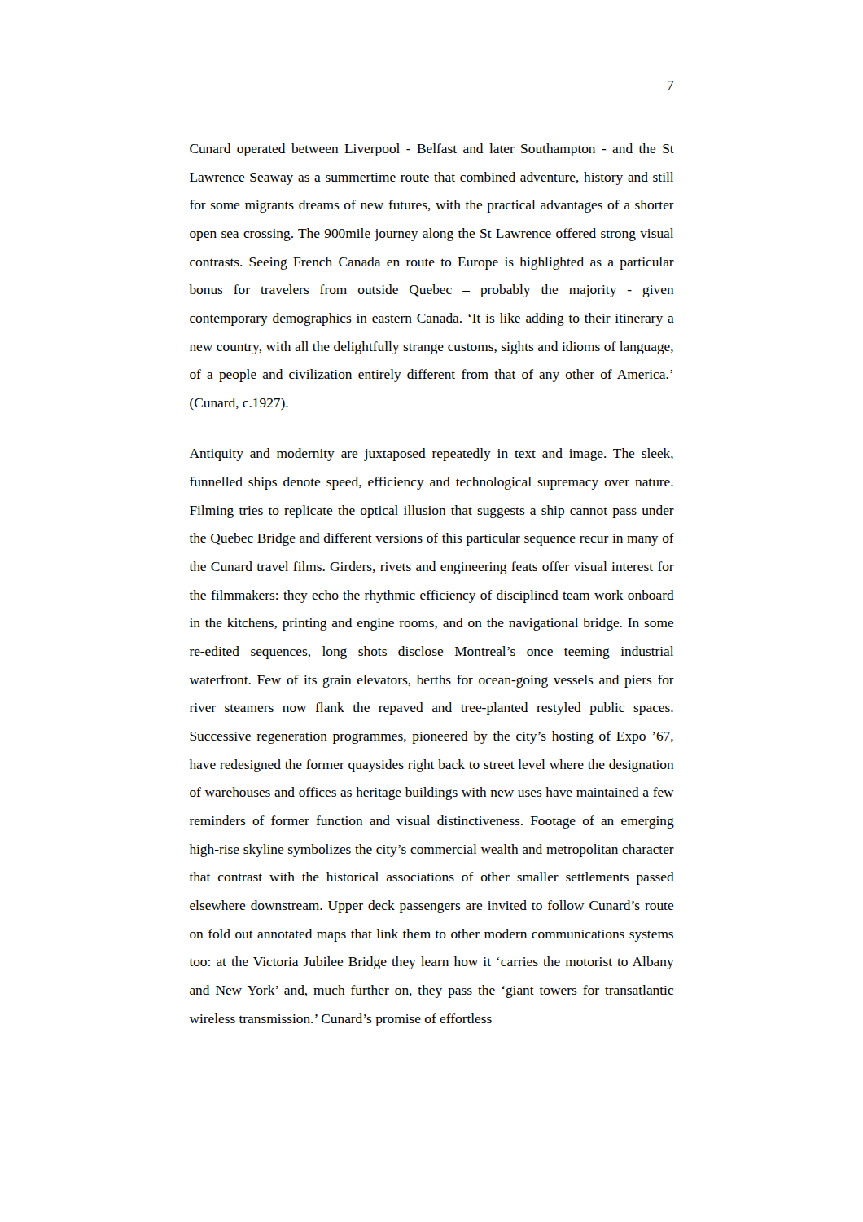7
Cunard operated between Liverpool - Belfast and later Southampton - and the St Lawrence Seaway as a summertime route that combined adventure, history and still for some migrants dreams of new futures, with the practical advantages of a shorter open sea crossing. The 900mile journey along the St Lawrence offered strong visual contrasts. Seeing French Canada en route to Europe is highlighted as a particular bonus for travelers from outside Quebec – probably the majority - given contemporary demographics in eastern Canada. ‘It is like adding to their itinerary a new country, with all the delightfully strange customs, sights and idioms of language, of a people and civilization entirely different from that of any other of America.’ (Cunard, c.1927).
Antiquity and modernity are juxtaposed repeatedly in text and image. The sleek, funnelled ships denote speed, efficiency and technological supremacy over nature. Filming tries to replicate the optical illusion that suggests a ship cannot pass under the Quebec Bridge and different versions of this particular sequence recur in many of the Cunard travel films. Girders, rivets and engineering feats offer visual interest for the filmmakers: they echo the rhythmic efficiency of disciplined team work onboard in the kitchens, printing and engine rooms, and on the navigational bridge. In some re-edited sequences, long shots disclose Montreal’s once teeming industrial waterfront. Few of its grain elevators, berths for ocean-going vessels and piers for river steamers now flank the repaved and tree-planted restyled public spaces. Successive regeneration programmes, pioneered by the city’s hosting of Expo ’67, have redesigned the former quaysides right back to street level where the designation of warehouses and offices as heritage buildings with new uses have maintained a few reminders of former function and visual distinctiveness. Footage of an emerging high-rise skyline symbolizes the city’s commercial wealth and metropolitan character that contrast with the historical associations of other smaller settlements passed elsewhere downstream. Upper deck passengers are invited to follow Cunard’s route on fold out annotated maps that link them to other modern communications systems too: at the Victoria Jubilee Bridge they learn how it ‘carries the motorist to Albany and New York’ and, much further on, they pass the ‘giant towers for transatlantic wireless transmission.’ Cunard’s promise of effortless